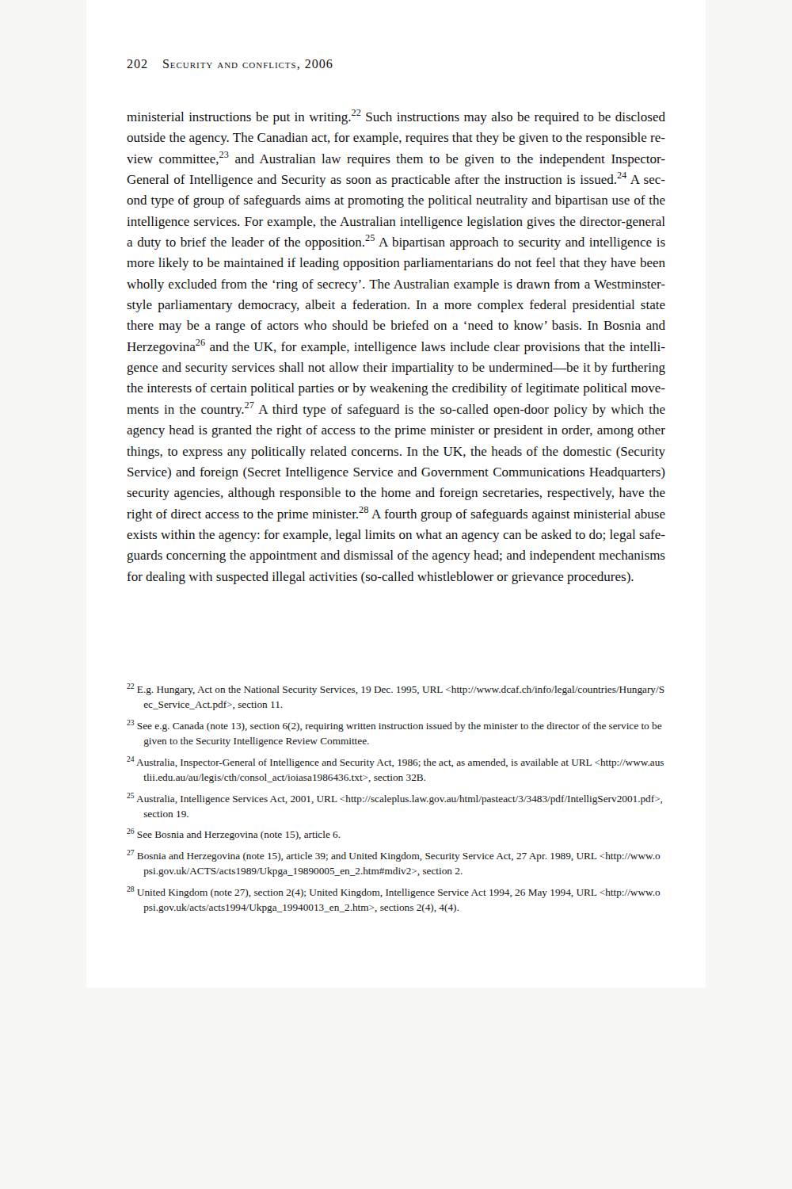202 Security and conflicts, 2006
ministerial instructions be put in writing.22 Such instructions may also be required to be disclosed outside the agency. The Canadian act, for example, requires that they be given to the responsible review committee,23 and Australian law requires them to be given to the independent Inspector-General of Intelligence and Security as soon as practicable after the instruction is issued.24 A second type of group of safeguards aims at promoting the political neutrality and bipartisan use of the intelligence services. For example, the Australian intelligence legislation gives the director-general a duty to brief the leader of the opposition.25 A bipartisan approach to security and intelligence is more likely to be maintained if leading opposition parliamentarians do not feel that they have been wholly excluded from the ‘ring of secrecy’. The Australian example is drawn from a Westminster-style parliamentary democracy, albeit a federation. In a more complex federal presidential state there may be a range of actors who should be briefed on a ‘need to know’ basis. In Bosnia and Herzegovina26 and the UK, for example, intelligence laws include clear provisions that the intelligence and security services shall not allow their impartiality to be undermined—be it by furthering the interests of certain political parties or by weakening the credibility of legitimate political movements in the country.27 A third type of safeguard is the so-called open-door policy by which the agency head is granted the right of access to the prime minister or president in order, among other things, to express any politically related concerns. In the UK, the heads of the domestic (Security Service) and foreign (Secret Intelligence Service and Government Communications Headquarters) security agencies, although responsible to the home and foreign secretaries, respectively, have the right of direct access to the prime minister.28 A fourth group of safeguards against ministerial abuse exists within the agency: for example, legal limits on what an agency can be asked to do; legal safeguards concerning the appointment and dismissal of the agency head; and independent mechanisms for dealing with suspected illegal activities (so-called whistleblower or grievance procedures).
22 E.g. Hungary, Act on the National Security Services, 19 Dec. 1995, URL <http://www.dcaf.ch/info/legal/countries/Hungary/Sec_Service_Act.pdf>, section 11.
23 See e.g. Canada (note 13), section 6(2), requiring written instruction issued by the minister to the director of the service to be given to the Security Intelligence Review Committee.
24 Australia, Inspector-General of Intelligence and Security Act, 1986; the act, as amended, is available at URL <http://www.austlii.edu.au/au/legis/cth/consol_act/ioiasa1986436.txt>, section 32B.
25 Australia, Intelligence Services Act, 2001, URL <http://scaleplus.law.gov.au/html/pasteact/3/3483/pdf/IntelligServ2001.pdf>, section 19.
26 See Bosnia and Herzegovina (note 15), article 6.
27 Bosnia and Herzegovina (note 15), article 39; and United Kingdom, Security Service Act, 27 Apr. 1989, URL <http://www.opsi.gov.uk/ACTS/acts1989/Ukpga_19890005_en_2.htm#mdiv2>, section 2.
28 United Kingdom (note 27), section 2(4); United Kingdom, Intelligence Service Act 1994, 26 May 1994, URL <http://www.opsi.gov.uk/acts/acts1994/Ukpga_19940013_en_2.htm>, sections 2(4), 4(4).